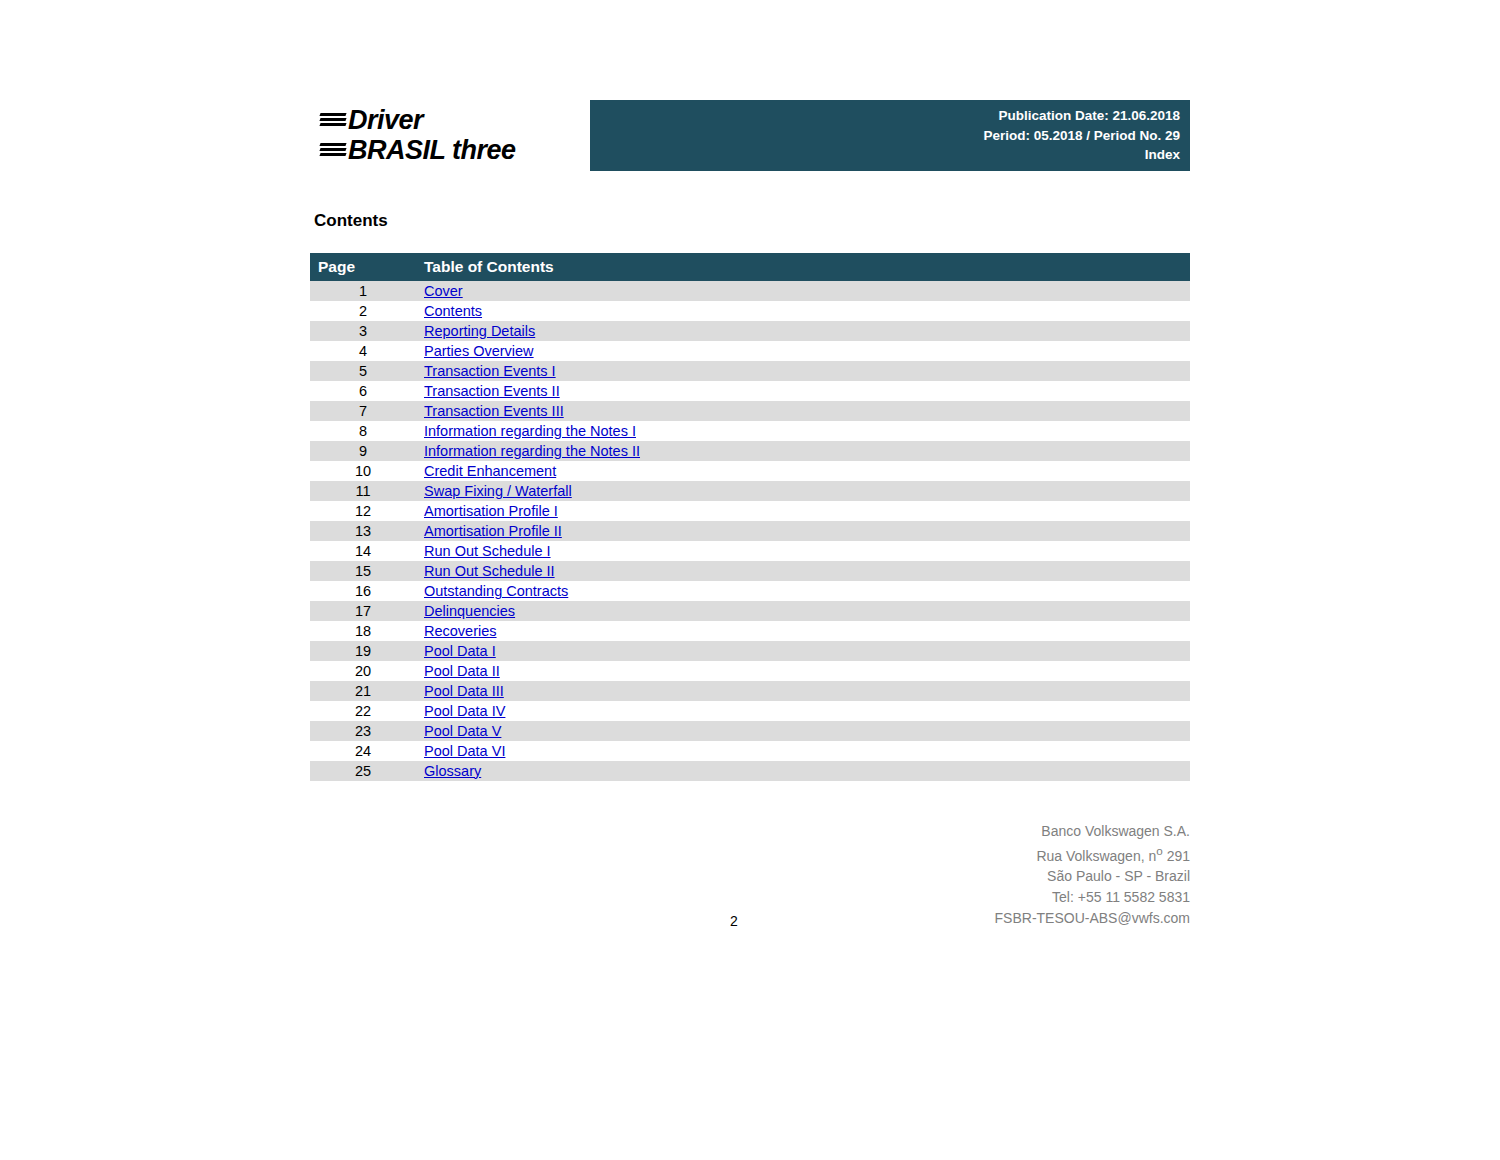Driver
BRASIL three
Publication Date: 21.06.2018
Period: 05.2018 / Period No. 29
Index
Contents
| Page | Table of Contents |
| --- | --- |
| 1 | Cover |
| 2 | Contents |
| 3 | Reporting Details |
| 4 | Parties Overview |
| 5 | Transaction Events I |
| 6 | Transaction Events II |
| 7 | Transaction Events III |
| 8 | Information regarding the Notes I |
| 9 | Information regarding the Notes II |
| 10 | Credit Enhancement |
| 11 | Swap Fixing / Waterfall |
| 12 | Amortisation Profile I |
| 13 | Amortisation Profile II |
| 14 | Run Out Schedule I |
| 15 | Run Out Schedule II |
| 16 | Outstanding Contracts |
| 17 | Delinquencies |
| 18 | Recoveries |
| 19 | Pool Data I |
| 20 | Pool Data II |
| 21 | Pool Data III |
| 22 | Pool Data IV |
| 23 | Pool Data V |
| 24 | Pool Data VI |
| 25 | Glossary |
2
Banco Volkswagen S.A.
Rua Volkswagen, no 291
São Paulo - SP - Brazil
Tel: +55 11 5582 5831
FSBR-TESOU-ABS@vwfs.com